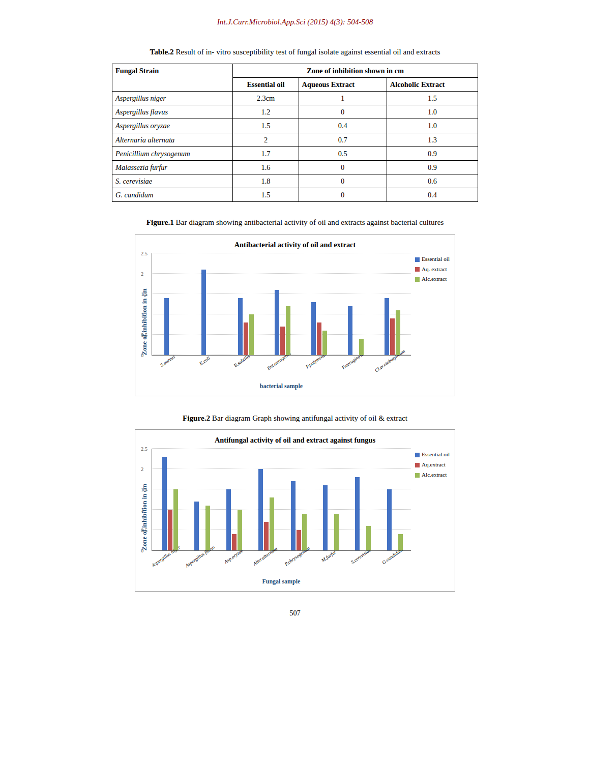Int.J.Curr.Microbiol.App.Sci (2015) 4(3): 504-508
Table.2 Result of in- vitro susceptibility test of fungal isolate against essential oil and extracts
| Fungal Strain | Zone of inhibition shown in cm |
| --- | --- |
| Essential oil | Aqueous Extract | Alcoholic Extract |
| Aspergillus niger | 2.3cm | 1 | 1.5 |
| Aspergillus flavus | 1.2 | 0 | 1.0 |
| Aspergillus oryzae | 1.5 | 0.4 | 1.0 |
| Alternaria alternata | 2 | 0.7 | 1.3 |
| Penicillium chrysogenum | 1.7 | 0.5 | 0.9 |
| Malassezia furfur | 1.6 | 0 | 0.9 |
| S. cerevisiae | 1.8 | 0 | 0.6 |
| G. candidum | 1.5 | 0 | 0.4 |
Figure.1 Bar diagram showing antibacterial activity of oil and extracts against bacterial cultures
Antibacterial activity of oil and extract
Zone of inhibition in cm
0
0.5
1
1.5
2
2.5
S.aureus
E.coli
B.subtilis
Ent.aerogenes
P.polymixia
P.aeruginosa
Cl.acetobutylicum
bacterial sample
Essential oil
Aq. extract
Alc.extract
Figure.2 Bar diagram Graph showing antifungal activity of oil & extract
Antifungal activity of oil and extract against fungus
Zone of inhibition in cm
0
0.5
1
1.5
2
2.5
Aspergillus niger
Aspergillus flavus
Asp.oryzae
Alter.alternata
P.chrysogenum
M.furfur
S.cerevisiae
G.candidum
Fungal sample
Essential.oil
Aq.extract
Alc.extract
507